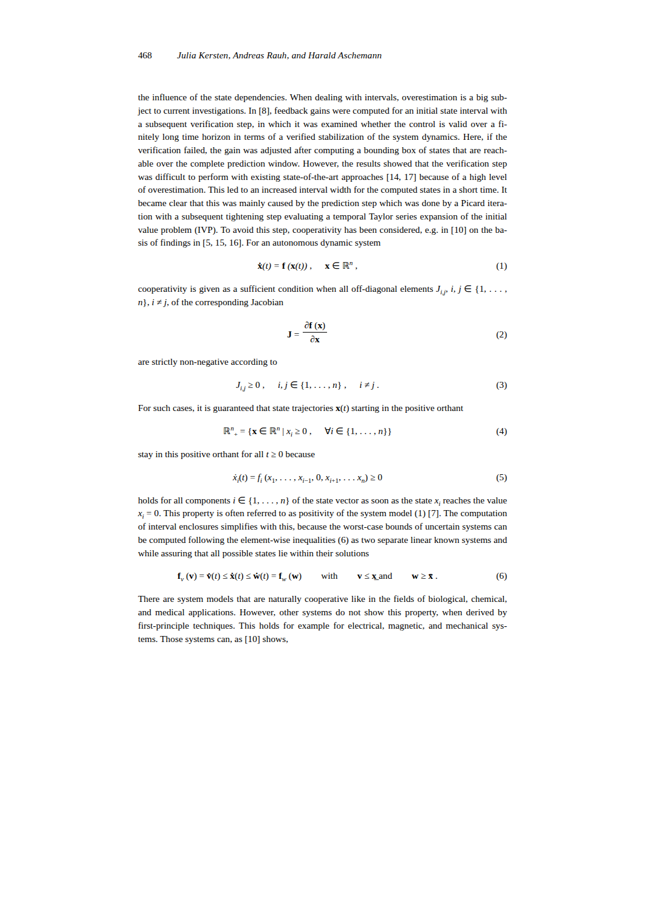468 Julia Kersten, Andreas Rauh, and Harald Aschemann
the influence of the state dependencies. When dealing with intervals, overestimation is a big subject to current investigations. In [8], feedback gains were computed for an initial state interval with a subsequent verification step, in which it was examined whether the control is valid over a finitely long time horizon in terms of a verified stabilization of the system dynamics. Here, if the verification failed, the gain was adjusted after computing a bounding box of states that are reachable over the complete prediction window. However, the results showed that the verification step was difficult to perform with existing state-of-the-art approaches [14, 17] because of a high level of overestimation. This led to an increased interval width for the computed states in a short time. It became clear that this was mainly caused by the prediction step which was done by a Picard iteration with a subsequent tightening step evaluating a temporal Taylor series expansion of the initial value problem (IVP). To avoid this step, cooperativity has been considered, e.g. in [10] on the basis of findings in [5, 15, 16]. For an autonomous dynamic system
ẋ(t) = f (x(t)) , x ∈ ℝn ,
(1)
cooperativity is given as a sufficient condition when all off-diagonal elements Ji,j, i, j ∈ {1, . . . , n}, i ≠ j, of the corresponding Jacobian
J = ∂f (x)∂x
(2)
are strictly non-negative according to
Ji,j ≥ 0 , i, j ∈ {1, . . . , n} , i ≠ j .
(3)
For such cases, it is guaranteed that state trajectories x(t) starting in the positive orthant
ℝn+ = {x ∈ ℝn | xi ≥ 0 , ∀i ∈ {1, . . . , n}}
(4)
stay in this positive orthant for all t ≥ 0 because
ẋi(t) = fi (x1, . . . , xi−1, 0, xi+1, . . . xn) ≥ 0
(5)
holds for all components i ∈ {1, . . . , n} of the state vector as soon as the state xi reaches the value xi = 0. This property is often referred to as positivity of the system model (1) [7]. The computation of interval enclosures simplifies with this, because the worst-case bounds of uncertain systems can be computed following the element-wise inequalities (6) as two separate linear known systems and while assuring that all possible states lie within their solutions
fv (v) = v̇(t) ≤ ẋ(t) ≤ ẇ(t) = fw (w) with v ≤ x̲ and w ≥ x̄ .
(6)
There are system models that are naturally cooperative like in the fields of biological, chemical, and medical applications. However, other systems do not show this property, when derived by first-principle techniques. This holds for example for electrical, magnetic, and mechanical systems. Those systems can, as [10] shows,